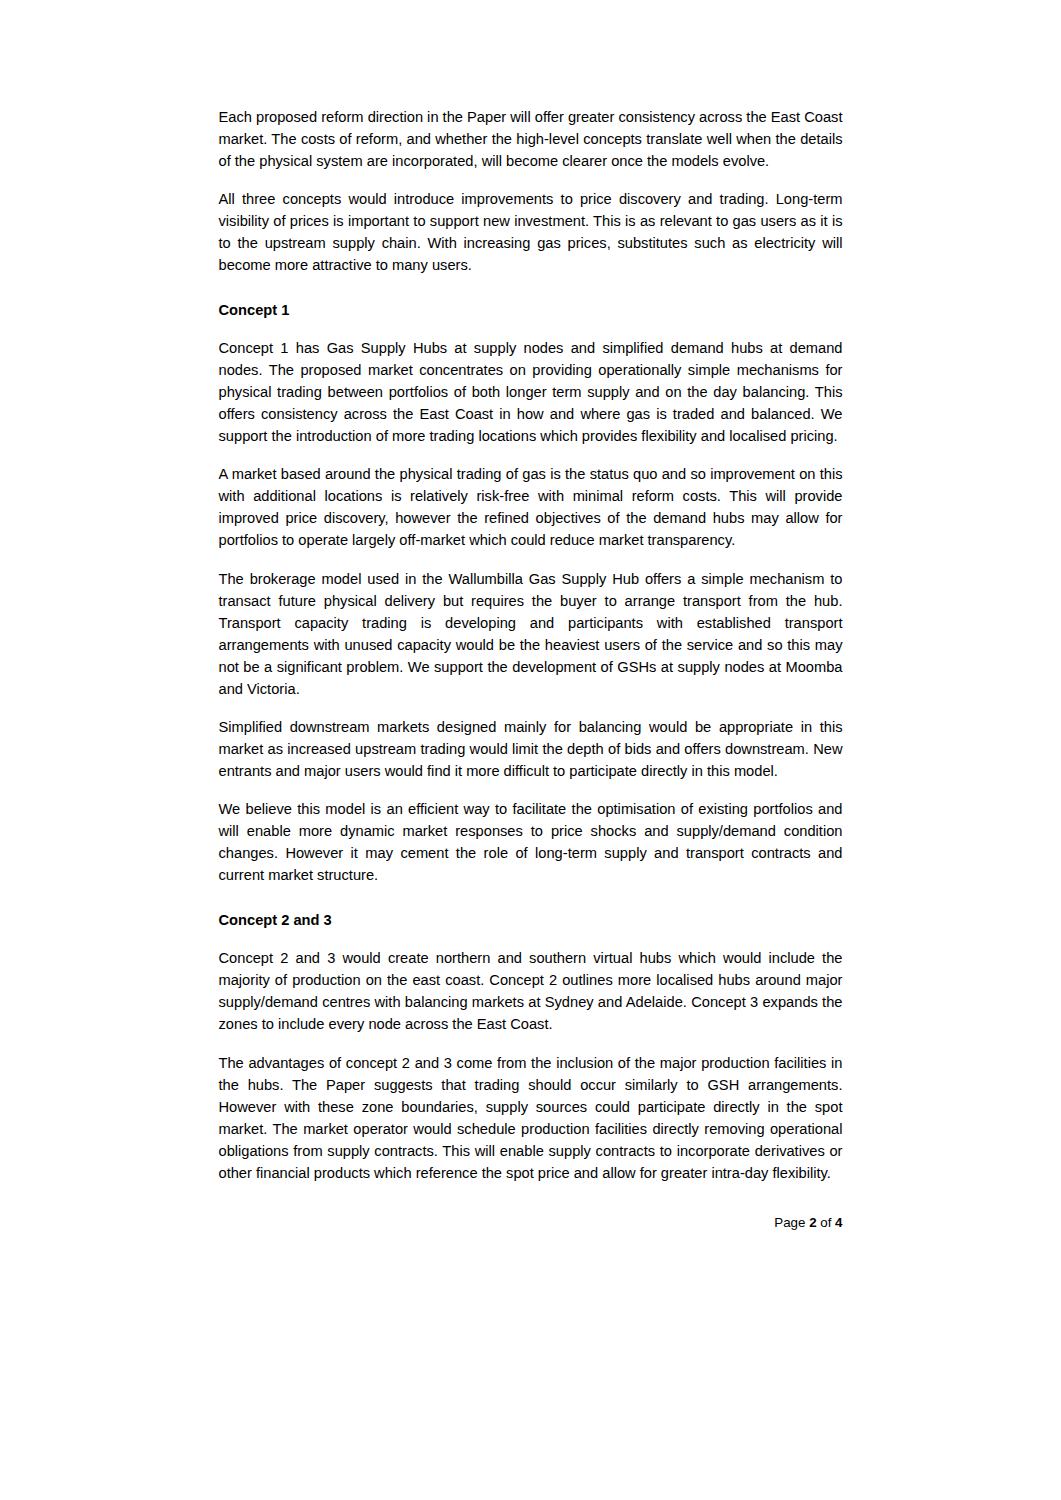Each proposed reform direction in the Paper will offer greater consistency across the East Coast market. The costs of reform, and whether the high-level concepts translate well when the details of the physical system are incorporated, will become clearer once the models evolve.
All three concepts would introduce improvements to price discovery and trading. Long-term visibility of prices is important to support new investment. This is as relevant to gas users as it is to the upstream supply chain. With increasing gas prices, substitutes such as electricity will become more attractive to many users.
Concept 1
Concept 1 has Gas Supply Hubs at supply nodes and simplified demand hubs at demand nodes. The proposed market concentrates on providing operationally simple mechanisms for physical trading between portfolios of both longer term supply and on the day balancing. This offers consistency across the East Coast in how and where gas is traded and balanced. We support the introduction of more trading locations which provides flexibility and localised pricing.
A market based around the physical trading of gas is the status quo and so improvement on this with additional locations is relatively risk-free with minimal reform costs. This will provide improved price discovery, however the refined objectives of the demand hubs may allow for portfolios to operate largely off-market which could reduce market transparency.
The brokerage model used in the Wallumbilla Gas Supply Hub offers a simple mechanism to transact future physical delivery but requires the buyer to arrange transport from the hub. Transport capacity trading is developing and participants with established transport arrangements with unused capacity would be the heaviest users of the service and so this may not be a significant problem. We support the development of GSHs at supply nodes at Moomba and Victoria.
Simplified downstream markets designed mainly for balancing would be appropriate in this market as increased upstream trading would limit the depth of bids and offers downstream. New entrants and major users would find it more difficult to participate directly in this model.
We believe this model is an efficient way to facilitate the optimisation of existing portfolios and will enable more dynamic market responses to price shocks and supply/demand condition changes. However it may cement the role of long-term supply and transport contracts and current market structure.
Concept 2 and 3
Concept 2 and 3 would create northern and southern virtual hubs which would include the majority of production on the east coast. Concept 2 outlines more localised hubs around major supply/demand centres with balancing markets at Sydney and Adelaide. Concept 3 expands the zones to include every node across the East Coast.
The advantages of concept 2 and 3 come from the inclusion of the major production facilities in the hubs. The Paper suggests that trading should occur similarly to GSH arrangements. However with these zone boundaries, supply sources could participate directly in the spot market. The market operator would schedule production facilities directly removing operational obligations from supply contracts. This will enable supply contracts to incorporate derivatives or other financial products which reference the spot price and allow for greater intra-day flexibility.
Page 2 of 4